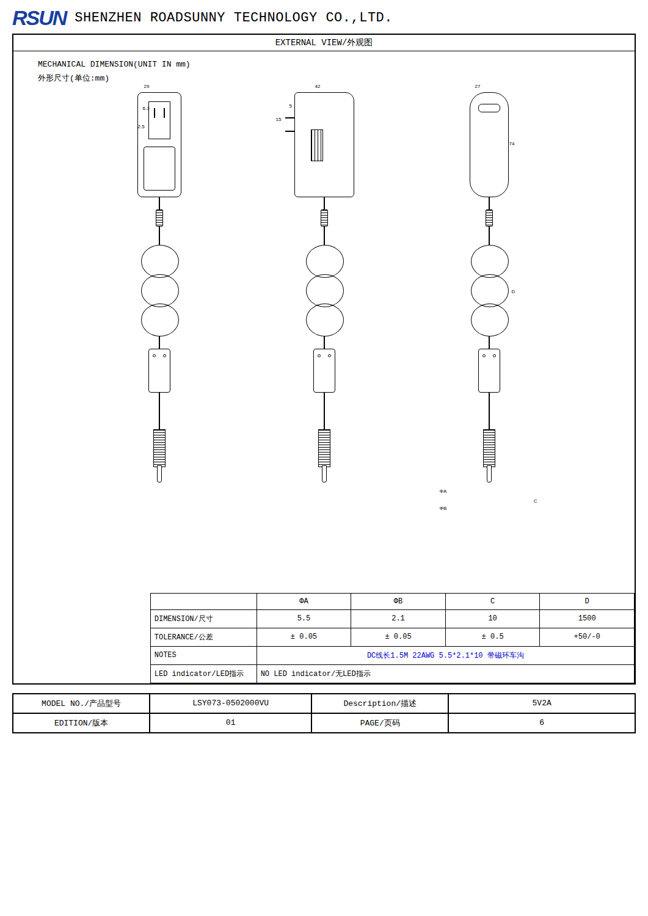RSUN
SHENZHEN ROADSUNNY TECHNOLOGY CO.,LTD.
EXTERNAL VIEW/外观图
MECHANICAL DIMENSION(UNIT IN mm)
外形尺寸(单位:mm)
29
6.3
2.5
42
5
15
27
74
D
ΦA
ΦB
C
| | ΦA | ΦB | C | D |
| DIMENSION/尺寸 | 5.5 | 2.1 | 10 | 1500 |
| TOLERANCE/公差 | ± 0.05 | ± 0.05 | ± 0.5 | +50/-0 |
| NOTES | DC线长1.5M 22AWG 5.5*2.1*10 带磁环车沟 |
| LED indicator/LED指示 | NO LED indicator/无LED指示 |
| MODEL NO./产品型号 | LSY073-0502000VU | Description/描述 | 5V2A |
| EDITION/版本 | 01 | PAGE/页码 | 6 |